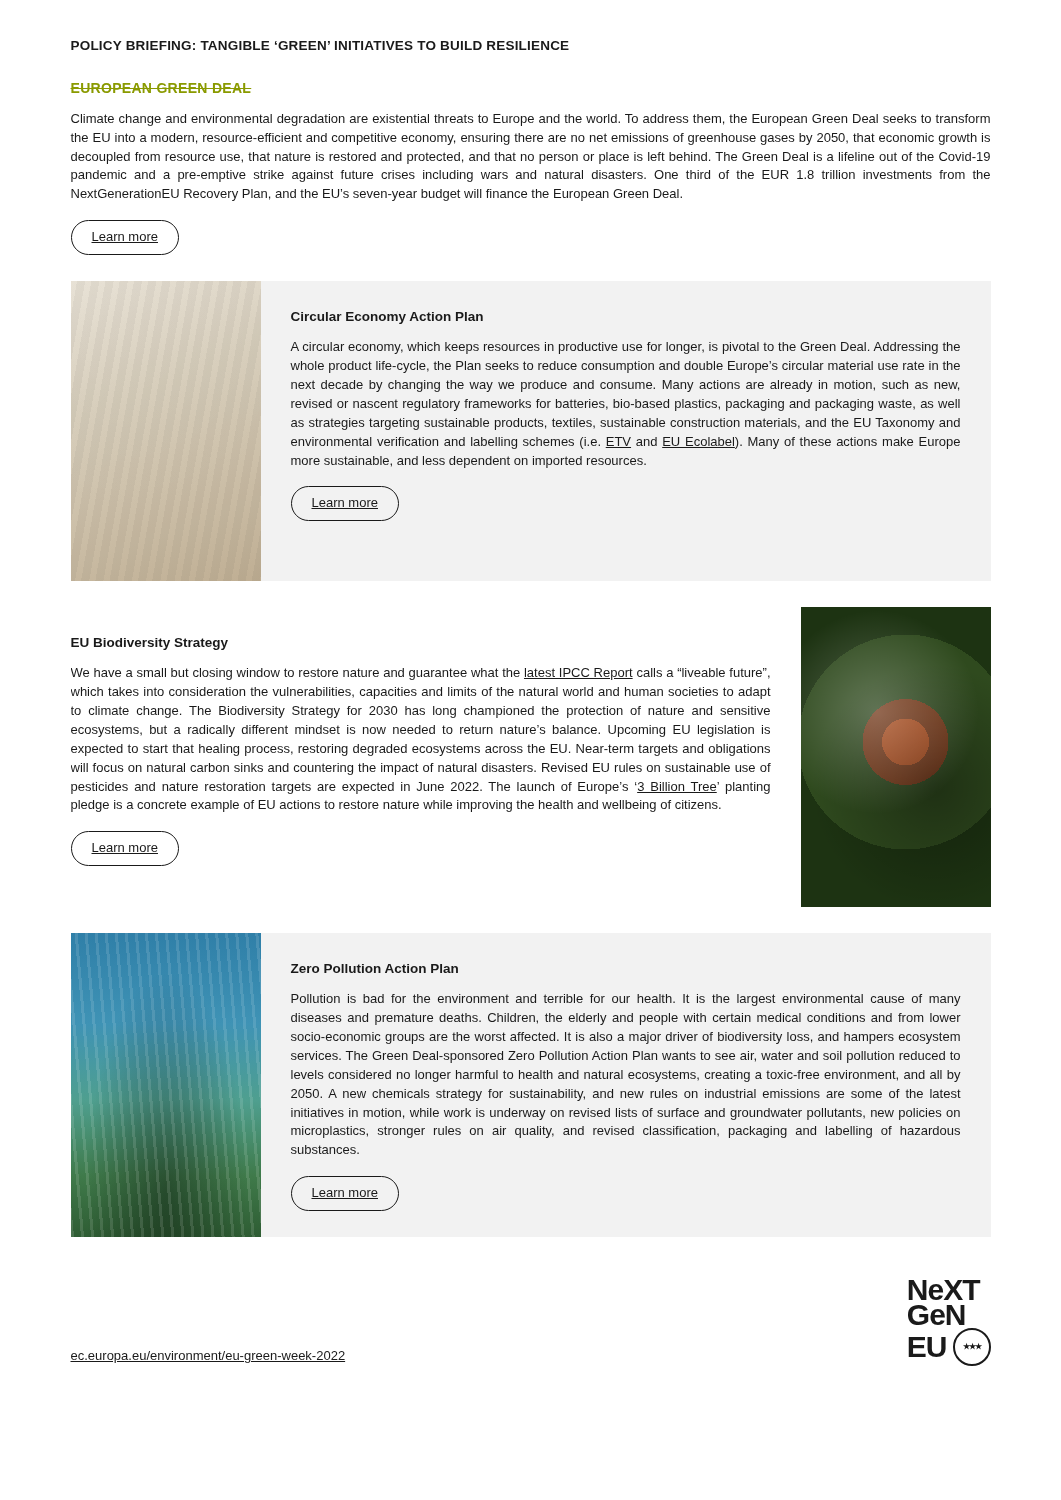Policy Briefing: Tangible ‘Green’ Initiatives to Build Resilience
European Green Deal
Climate change and environmental degradation are existential threats to Europe and the world. To address them, the European Green Deal seeks to transform the EU into a modern, resource-efficient and competitive economy, ensuring there are no net emissions of greenhouse gases by 2050, that economic growth is decoupled from resource use, that nature is restored and protected, and that no person or place is left behind. The Green Deal is a lifeline out of the Covid-19 pandemic and a pre-emptive strike against future crises including wars and natural disasters. One third of the EUR 1.8 trillion investments from the NextGenerationEU Recovery Plan, and the EU’s seven-year budget will finance the European Green Deal.
Learn more
Circular Economy Action Plan
A circular economy, which keeps resources in productive use for longer, is pivotal to the Green Deal. Addressing the whole product life-cycle, the Plan seeks to reduce consumption and double Europe’s circular material use rate in the next decade by changing the way we produce and consume. Many actions are already in motion, such as new, revised or nascent regulatory frameworks for batteries, bio-based plastics, packaging and packaging waste, as well as strategies targeting sustainable products, textiles, sustainable construction materials, and the EU Taxonomy and environmental verification and labelling schemes (i.e. ETV and EU Ecolabel). Many of these actions make Europe more sustainable, and less dependent on imported resources.
Learn more
EU Biodiversity Strategy
We have a small but closing window to restore nature and guarantee what the latest IPCC Report calls a “liveable future”, which takes into consideration the vulnerabilities, capacities and limits of the natural world and human societies to adapt to climate change. The Biodiversity Strategy for 2030 has long championed the protection of nature and sensitive ecosystems, but a radically different mindset is now needed to return nature’s balance. Upcoming EU legislation is expected to start that healing process, restoring degraded ecosystems across the EU. Near-term targets and obligations will focus on natural carbon sinks and countering the impact of natural disasters. Revised EU rules on sustainable use of pesticides and nature restoration targets are expected in June 2022. The launch of Europe’s ‘3 Billion Tree’ planting pledge is a concrete example of EU actions to restore nature while improving the health and wellbeing of citizens.
Learn more
Zero Pollution Action Plan
Pollution is bad for the environment and terrible for our health. It is the largest environmental cause of many diseases and premature deaths. Children, the elderly and people with certain medical conditions and from lower socio-economic groups are the worst affected. It is also a major driver of biodiversity loss, and hampers ecosystem services. The Green Deal-sponsored Zero Pollution Action Plan wants to see air, water and soil pollution reduced to levels considered no longer harmful to health and natural ecosystems, creating a toxic-free environment, and all by 2050. A new chemicals strategy for sustainability, and new rules on industrial emissions are some of the latest initiatives in motion, while work is underway on revised lists of surface and groundwater pollutants, new policies on microplastics, stronger rules on air quality, and revised classification, packaging and labelling of hazardous substances.
Learn more
ec.europa.eu/environment/eu-green-week-2022
NeXT GeN EU